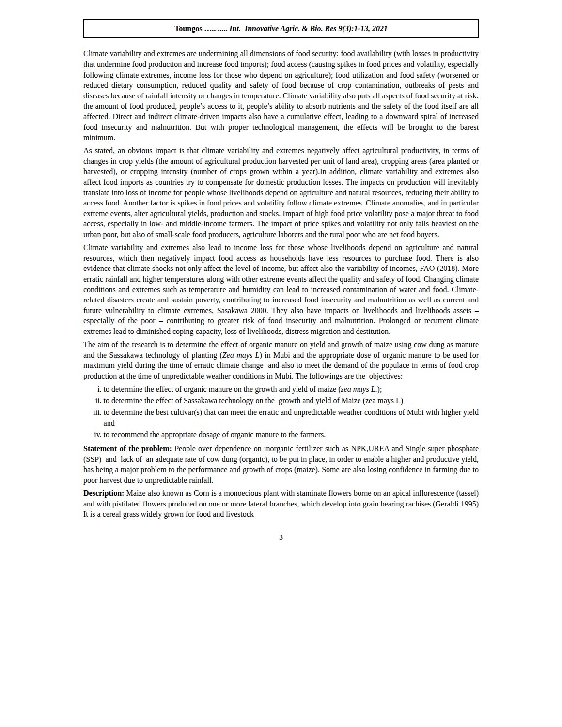Toungos ….. ..... Int. Innovative Agric. & Bio. Res 9(3):1-13, 2021
Climate variability and extremes are undermining all dimensions of food security: food availability (with losses in productivity that undermine food production and increase food imports); food access (causing spikes in food prices and volatility, especially following climate extremes, income loss for those who depend on agriculture); food utilization and food safety (worsened or reduced dietary consumption, reduced quality and safety of food because of crop contamination, outbreaks of pests and diseases because of rainfall intensity or changes in temperature. Climate variability also puts all aspects of food security at risk: the amount of food produced, people’s access to it, people’s ability to absorb nutrients and the safety of the food itself are all affected. Direct and indirect climate-driven impacts also have a cumulative effect, leading to a downward spiral of increased food insecurity and malnutrition. But with proper technological management, the effects will be brought to the barest minimum.
As stated, an obvious impact is that climate variability and extremes negatively affect agricultural productivity, in terms of changes in crop yields (the amount of agricultural production harvested per unit of land area), cropping areas (area planted or harvested), or cropping intensity (number of crops grown within a year).In addition, climate variability and extremes also affect food imports as countries try to compensate for domestic production losses. The impacts on production will inevitably translate into loss of income for people whose livelihoods depend on agriculture and natural resources, reducing their ability to access food. Another factor is spikes in food prices and volatility follow climate extremes. Climate anomalies, and in particular extreme events, alter agricultural yields, production and stocks. Impact of high food price volatility pose a major threat to food access, especially in low- and middle-income farmers. The impact of price spikes and volatility not only falls heaviest on the urban poor, but also of small-scale food producers, agriculture laborers and the rural poor who are net food buyers.
Climate variability and extremes also lead to income loss for those whose livelihoods depend on agriculture and natural resources, which then negatively impact food access as households have less resources to purchase food. There is also evidence that climate shocks not only affect the level of income, but affect also the variability of incomes, FAO (2018). More erratic rainfall and higher temperatures along with other extreme events affect the quality and safety of food. Changing climate conditions and extremes such as temperature and humidity can lead to increased contamination of water and food. Climate-related disasters create and sustain poverty, contributing to increased food insecurity and malnutrition as well as current and future vulnerability to climate extremes, Sasakawa 2000. They also have impacts on livelihoods and livelihoods assets – especially of the poor – contributing to greater risk of food insecurity and malnutrition. Prolonged or recurrent climate extremes lead to diminished coping capacity, loss of livelihoods, distress migration and destitution.
The aim of the research is to determine the effect of organic manure on yield and growth of maize using cow dung as manure and the Sassakawa technology of planting (Zea mays L) in Mubi and the appropriate dose of organic manure to be used for maximum yield during the time of erratic climate change and also to meet the demand of the populace in terms of food crop production at the time of unpredictable weather conditions in Mubi. The followings are the objectives:
to determine the effect of organic manure on the growth and yield of maize (zea mays L.);
to determine the effect of Sassakawa technology on the growth and yield of Maize (zea mays L)
to determine the best cultivar(s) that can meet the erratic and unpredictable weather conditions of Mubi with higher yield and
to recommend the appropriate dosage of organic manure to the farmers.
Statement of the problem: People over dependence on inorganic fertilizer such as NPK,UREA and Single super phosphate (SSP) and lack of an adequate rate of cow dung (organic), to be put in place, in order to enable a higher and productive yield, has being a major problem to the performance and growth of crops (maize). Some are also losing confidence in farming due to poor harvest due to unpredictable rainfall.
Description: Maize also known as Corn is a monoecious plant with staminate flowers borne on an apical inflorescence (tassel) and with pistilated flowers produced on one or more lateral branches, which develop into grain bearing rachises.(Geraldi 1995) It is a cereal grass widely grown for food and livestock
3